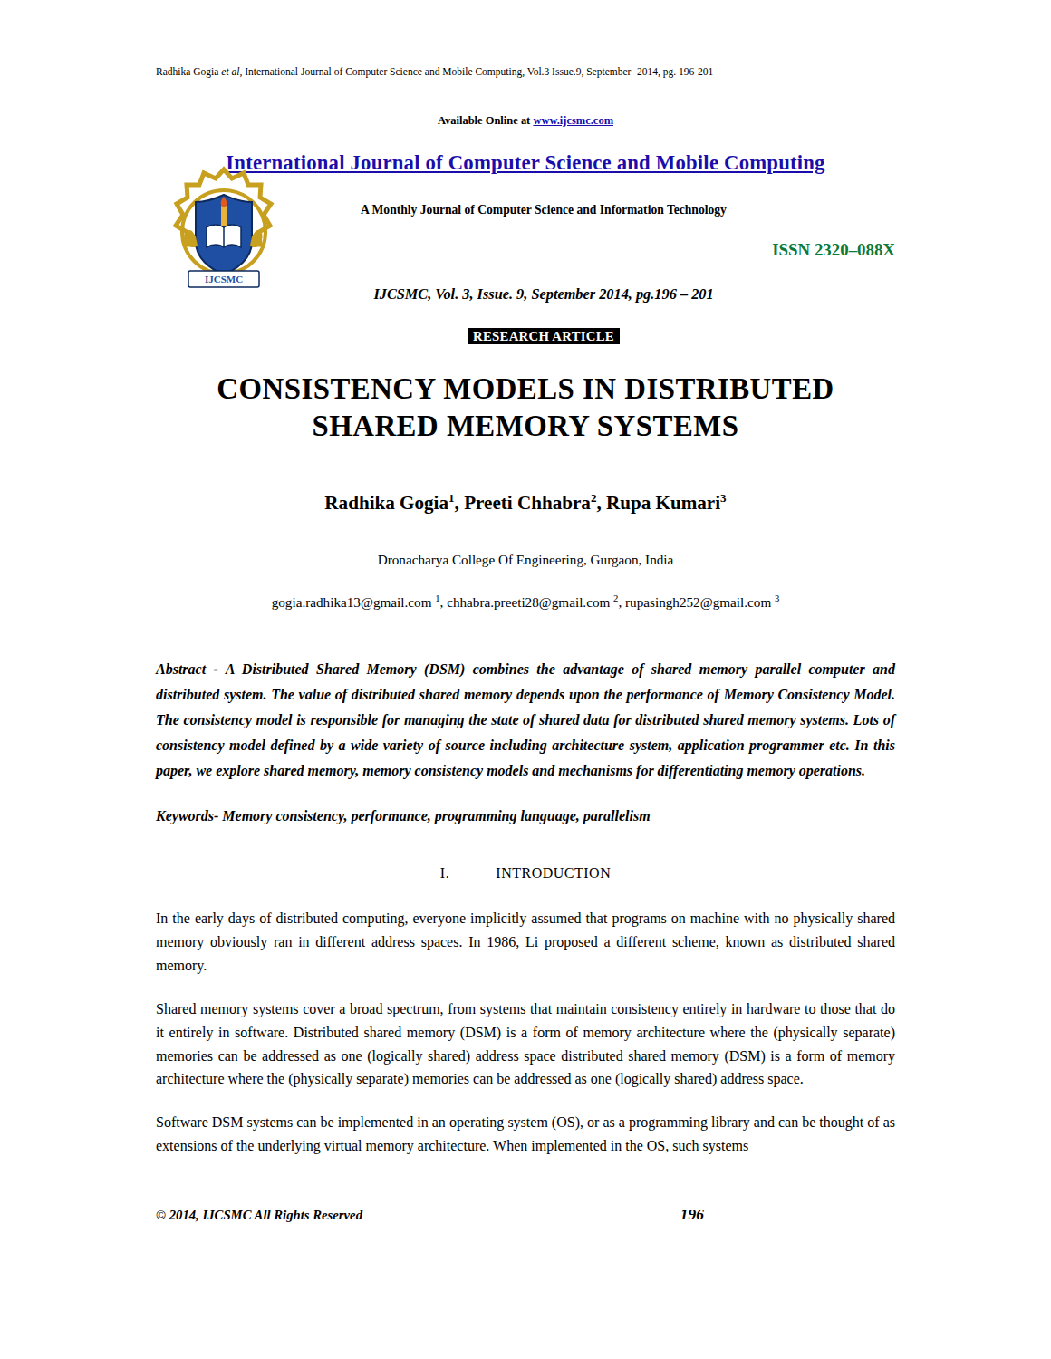Radhika Gogia et al, International Journal of Computer Science and Mobile Computing, Vol.3 Issue.9, September- 2014, pg. 196-201
Available Online at www.ijcsmc.com
IJCSMC
International Journal of Computer Science and Mobile Computing
A Monthly Journal of Computer Science and Information Technology
ISSN 2320–088X
IJCSMC, Vol. 3, Issue. 9, September 2014, pg.196 – 201
RESEARCH ARTICLE
CONSISTENCY MODELS IN DISTRIBUTED SHARED MEMORY SYSTEMS
Radhika Gogia1, Preeti Chhabra2, Rupa Kumari3
Dronacharya College Of Engineering, Gurgaon, India
gogia.radhika13@gmail.com 1, chhabra.preeti28@gmail.com 2, rupasingh252@gmail.com 3
Abstract - A Distributed Shared Memory (DSM) combines the advantage of shared memory parallel computer and distributed system. The value of distributed shared memory depends upon the performance of Memory Consistency Model. The consistency model is responsible for managing the state of shared data for distributed shared memory systems. Lots of consistency model defined by a wide variety of source including architecture system, application programmer etc. In this paper, we explore shared memory, memory consistency models and mechanisms for differentiating memory operations.
Keywords- Memory consistency, performance, programming language, parallelism
I. INTRODUCTION
In the early days of distributed computing, everyone implicitly assumed that programs on machine with no physically shared memory obviously ran in different address spaces. In 1986, Li proposed a different scheme, known as distributed shared memory.
Shared memory systems cover a broad spectrum, from systems that maintain consistency entirely in hardware to those that do it entirely in software. Distributed shared memory (DSM) is a form of memory architecture where the (physically separate) memories can be addressed as one (logically shared) address space distributed shared memory (DSM) is a form of memory architecture where the (physically separate) memories can be addressed as one (logically shared) address space.
Software DSM systems can be implemented in an operating system (OS), or as a programming library and can be thought of as extensions of the underlying virtual memory architecture. When implemented in the OS, such systems
© 2014, IJCSMC All Rights Reserved 196